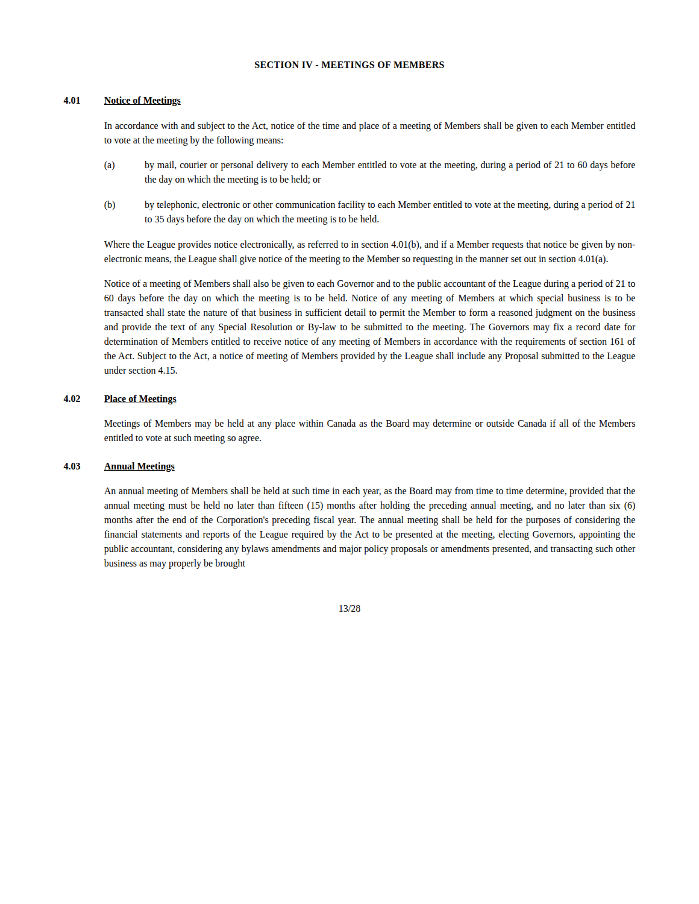SECTION IV - MEETINGS OF MEMBERS
4.01 Notice of Meetings
In accordance with and subject to the Act, notice of the time and place of a meeting of Members shall be given to each Member entitled to vote at the meeting by the following means:
(a) by mail, courier or personal delivery to each Member entitled to vote at the meeting, during a period of 21 to 60 days before the day on which the meeting is to be held; or
(b) by telephonic, electronic or other communication facility to each Member entitled to vote at the meeting, during a period of 21 to 35 days before the day on which the meeting is to be held.
Where the League provides notice electronically, as referred to in section 4.01(b), and if a Member requests that notice be given by non-electronic means, the League shall give notice of the meeting to the Member so requesting in the manner set out in section 4.01(a).
Notice of a meeting of Members shall also be given to each Governor and to the public accountant of the League during a period of 21 to 60 days before the day on which the meeting is to be held. Notice of any meeting of Members at which special business is to be transacted shall state the nature of that business in sufficient detail to permit the Member to form a reasoned judgment on the business and provide the text of any Special Resolution or By-law to be submitted to the meeting. The Governors may fix a record date for determination of Members entitled to receive notice of any meeting of Members in accordance with the requirements of section 161 of the Act. Subject to the Act, a notice of meeting of Members provided by the League shall include any Proposal submitted to the League under section 4.15.
4.02 Place of Meetings
Meetings of Members may be held at any place within Canada as the Board may determine or outside Canada if all of the Members entitled to vote at such meeting so agree.
4.03 Annual Meetings
An annual meeting of Members shall be held at such time in each year, as the Board may from time to time determine, provided that the annual meeting must be held no later than fifteen (15) months after holding the preceding annual meeting, and no later than six (6) months after the end of the Corporation's preceding fiscal year. The annual meeting shall be held for the purposes of considering the financial statements and reports of the League required by the Act to be presented at the meeting, electing Governors, appointing the public accountant, considering any bylaws amendments and major policy proposals or amendments presented, and transacting such other business as may properly be brought
13/28